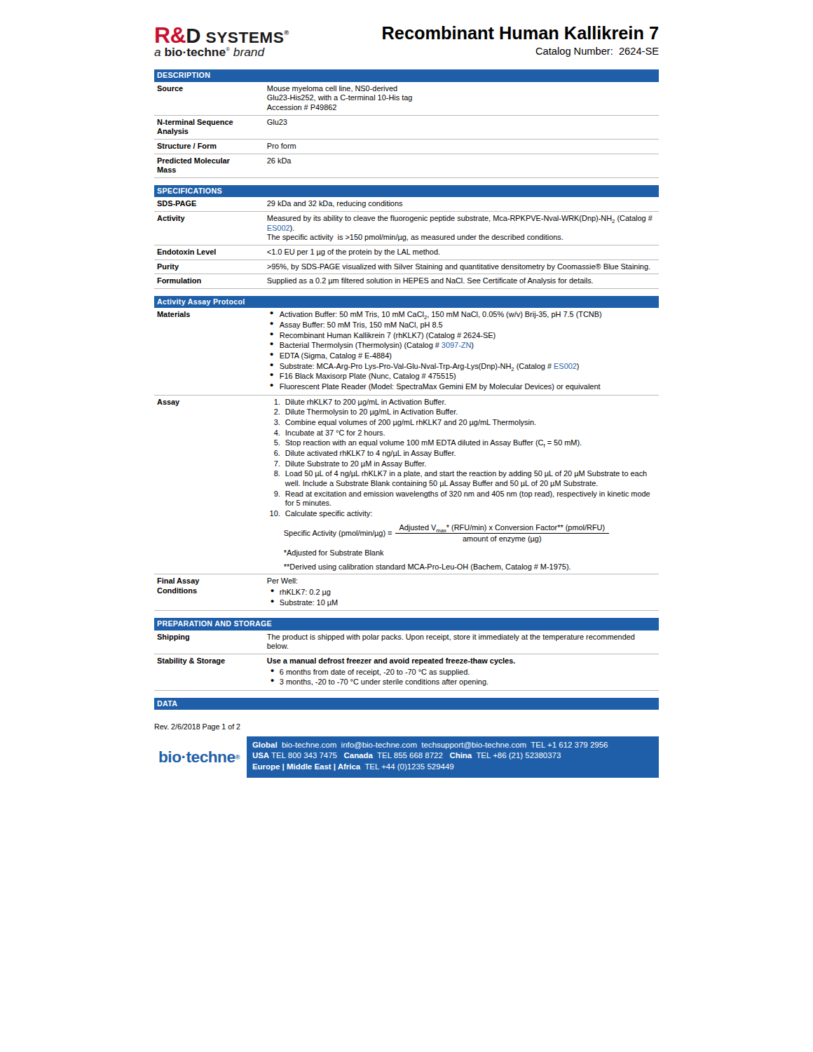R&D SYSTEMS®
a bio·techne® brand
Recombinant Human Kallikrein 7
Catalog Number: 2624-SE
DESCRIPTION
| Source | Mouse myeloma cell line, NS0-derived Glu23-His252, with a C-terminal 10-His tag Accession # P49862 |
| N-terminal Sequence Analysis | Glu23 |
| Structure / Form | Pro form |
| Predicted Molecular Mass | 26 kDa |
SPECIFICATIONS
| SDS-PAGE | 29 kDa and 32 kDa, reducing conditions |
| Activity | Measured by its ability to cleave the fluorogenic peptide substrate, Mca-RPKPVE-Nval-WRK(Dnp)-NH 2 (Catalog # ES002 ). The specific activity is >150 pmol/min/µg, as measured under the described conditions. |
| Endotoxin Level | <1.0 EU per 1 µg of the protein by the LAL method. |
| Purity | >95%, by SDS-PAGE visualized with Silver Staining and quantitative densitometry by Coomassie® Blue Staining. |
| Formulation | Supplied as a 0.2 µm filtered solution in HEPES and NaCl. See Certificate of Analysis for details. |
Activity Assay Protocol
| Materials | Activation Buffer: 50 mM Tris, 10 mM CaCl 2 , 150 mM NaCl, 0.05% (w/v) Brij-35, pH 7.5 (TCNB) Assay Buffer: 50 mM Tris, 150 mM NaCl, pH 8.5 Recombinant Human Kallikrein 7 (rhKLK7) (Catalog # 2624-SE) Bacterial Thermolysin (Thermolysin) (Catalog # 3097-ZN ) EDTA (Sigma, Catalog # E-4884) Substrate: MCA-Arg-Pro Lys-Pro-Val-Glu-Nval-Trp-Arg-Lys(Dnp)-NH 2 (Catalog # ES002 ) F16 Black Maxisorp Plate (Nunc, Catalog # 475515) Fluorescent Plate Reader (Model: SpectraMax Gemini EM by Molecular Devices) or equivalent |
| Assay | Dilute rhKLK7 to 200 µg/mL in Activation Buffer. Dilute Thermolysin to 20 µg/mL in Activation Buffer. Combine equal volumes of 200 µg/mL rhKLK7 and 20 µg/mL Thermolysin. Incubate at 37 °C for 2 hours. Stop reaction with an equal volume 100 mM EDTA diluted in Assay Buffer (C f = 50 mM). Dilute activated rhKLK7 to 4 ng/µL in Assay Buffer. Dilute Substrate to 20 µM in Assay Buffer. Load 50 µL of 4 ng/µL rhKLK7 in a plate, and start the reaction by adding 50 µL of 20 µM Substrate to each well. Include a Substrate Blank containing 50 µL Assay Buffer and 50 µL of 20 µM Substrate. Read at excitation and emission wavelengths of 320 nm and 405 nm (top read), respectively in kinetic mode for 5 minutes. Calculate specific activity: Specific Activity (pmol/min/µg) = Adjusted V max * (RFU/min) x Conversion Factor** (pmol/RFU) amount of enzyme (µg) *Adjusted for Substrate Blank **Derived using calibration standard MCA-Pro-Leu-OH (Bachem, Catalog # M-1975). |
| Final Assay Conditions | Per Well: rhKLK7: 0.2 µg Substrate: 10 µM |
PREPARATION AND STORAGE
| Shipping | The product is shipped with polar packs. Upon receipt, store it immediately at the temperature recommended below. |
| Stability & Storage | Use a manual defrost freezer and avoid repeated freeze-thaw cycles. 6 months from date of receipt, -20 to -70 °C as supplied. 3 months, -20 to -70 °C under sterile conditions after opening. |
DATA
Rev. 2/6/2018 Page 1 of 2
bio·techne®
Global bio-techne.com info@bio-techne.com techsupport@bio-techne.com TEL +1 612 379 2956
USA TEL 800 343 7475 Canada TEL 855 668 8722 China TEL +86 (21) 52380373
Europe | Middle East | Africa TEL +44 (0)1235 529449